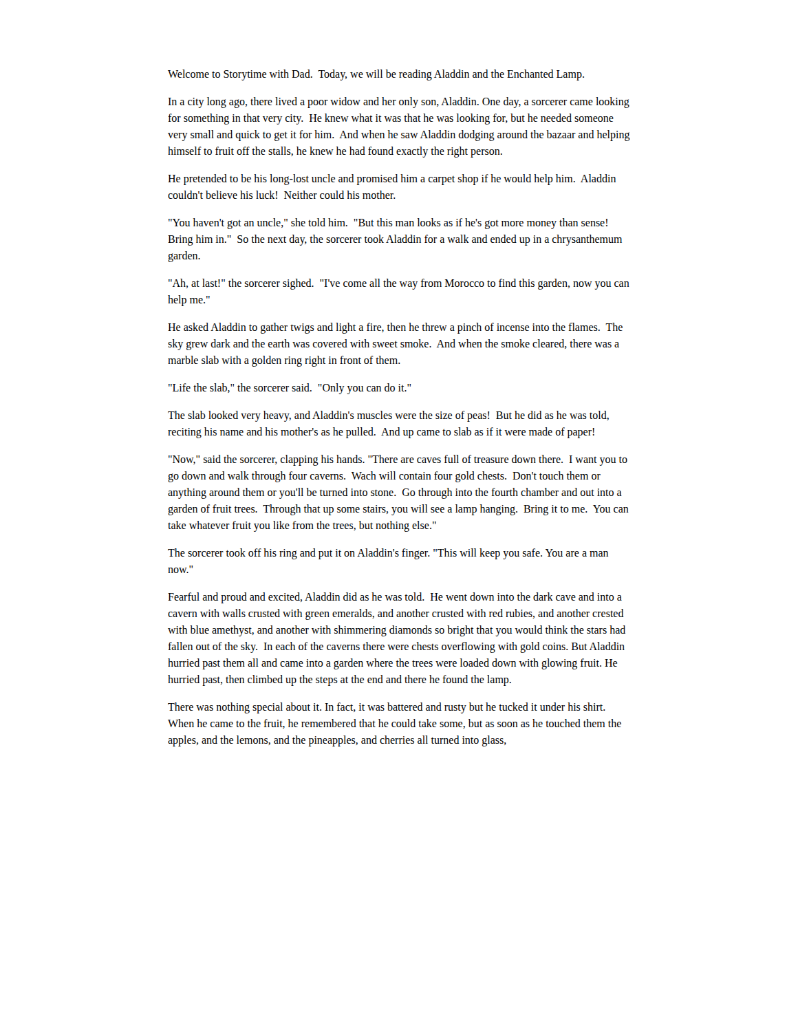Welcome to Storytime with Dad. Today, we will be reading Aladdin and the Enchanted Lamp.
In a city long ago, there lived a poor widow and her only son, Aladdin. One day, a sorcerer came looking for something in that very city. He knew what it was that he was looking for, but he needed someone very small and quick to get it for him. And when he saw Aladdin dodging around the bazaar and helping himself to fruit off the stalls, he knew he had found exactly the right person.
He pretended to be his long-lost uncle and promised him a carpet shop if he would help him. Aladdin couldn't believe his luck! Neither could his mother.
"You haven't got an uncle," she told him. "But this man looks as if he's got more money than sense! Bring him in." So the next day, the sorcerer took Aladdin for a walk and ended up in a chrysanthemum garden.
"Ah, at last!" the sorcerer sighed. "I've come all the way from Morocco to find this garden, now you can help me."
He asked Aladdin to gather twigs and light a fire, then he threw a pinch of incense into the flames. The sky grew dark and the earth was covered with sweet smoke. And when the smoke cleared, there was a marble slab with a golden ring right in front of them.
"Life the slab," the sorcerer said. "Only you can do it."
The slab looked very heavy, and Aladdin's muscles were the size of peas! But he did as he was told, reciting his name and his mother's as he pulled. And up came to slab as if it were made of paper!
"Now," said the sorcerer, clapping his hands. "There are caves full of treasure down there. I want you to go down and walk through four caverns. Wach will contain four gold chests. Don't touch them or anything around them or you'll be turned into stone. Go through into the fourth chamber and out into a garden of fruit trees. Through that up some stairs, you will see a lamp hanging. Bring it to me. You can take whatever fruit you like from the trees, but nothing else."
The sorcerer took off his ring and put it on Aladdin's finger. "This will keep you safe. You are a man now."
Fearful and proud and excited, Aladdin did as he was told. He went down into the dark cave and into a cavern with walls crusted with green emeralds, and another crusted with red rubies, and another crested with blue amethyst, and another with shimmering diamonds so bright that you would think the stars had fallen out of the sky. In each of the caverns there were chests overflowing with gold coins. But Aladdin hurried past them all and came into a garden where the trees were loaded down with glowing fruit. He hurried past, then climbed up the steps at the end and there he found the lamp.
There was nothing special about it. In fact, it was battered and rusty but he tucked it under his shirt. When he came to the fruit, he remembered that he could take some, but as soon as he touched them the apples, and the lemons, and the pineapples, and cherries all turned into glass,